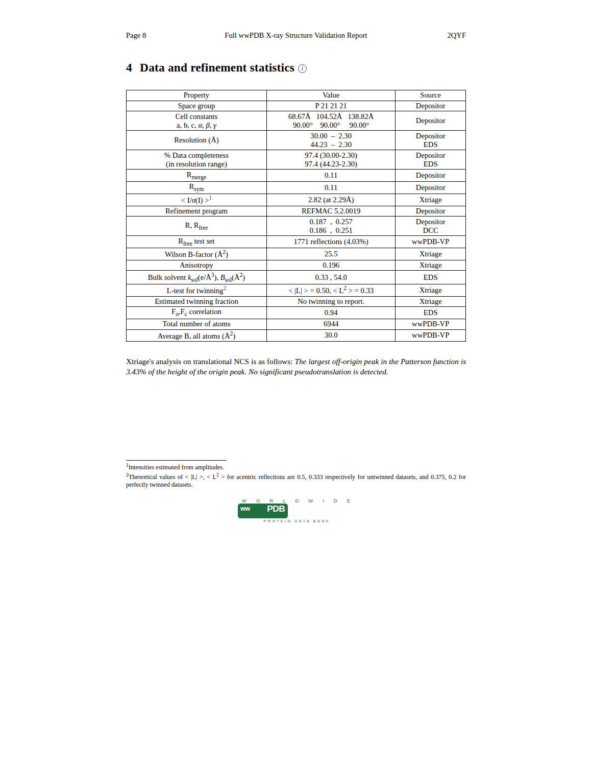Page 8
Full wwPDB X-ray Structure Validation Report
2QYF
4 Data and refinement statisticsi
| Property | Value | Source |
| Space group | P 21 21 21 | Depositor |
| Cell constants a, b, c, α , β , γ | 68.67Å 104.52Å 138.82Å 90.00° 90.00° 90.00° | Depositor |
| Resolution (Å) | 30.00 – 2.30 44.23 – 2.30 | Depositor EDS |
| % Data completeness (in resolution range) | 97.4 (30.00-2.30) 97.4 (44.23-2.30) | Depositor EDS |
| R merge | 0.11 | Depositor |
| R sym | 0.11 | Depositor |
| < I/ σ (I) > 1 | 2.82 (at 2.29Å) | Xtriage |
| Refinement program | REFMAC 5.2.0019 | Depositor |
| R, R free | 0.187 , 0.257 0.186 , 0.251 | Depositor DCC |
| R free test set | 1771 reflections (4.03%) | wwPDB-VP |
| Wilson B-factor (Å 2 ) | 25.5 | Xtriage |
| Anisotropy | 0.196 | Xtriage |
| Bulk solvent k sol (e/Å 3 ), B sol (Å 2 ) | 0.33 , 54.0 | EDS |
| L-test for twinning 2 | < /L/ > = 0.50, < L 2 > = 0.33 | Xtriage |
| Estimated twinning fraction | No twinning to report. | Xtriage |
| F o ,F c correlation | 0.94 | EDS |
| Total number of atoms | 6944 | wwPDB-VP |
| Average B, all atoms (Å 2 ) | 30.0 | wwPDB-VP |
Xtriage's analysis on translational NCS is as follows: The largest off-origin peak in the Patterson function is 3.43% of the height of the origin peak. No significant pseudotranslation is detected.
1 Intensities estimated from amplitudes.
2 Theoretical values of < |L| >, < L2 > for acentric reflections are 0.5, 0.333 respectively for untwinned datasets, and 0.375, 0.2 for perfectly twinned datasets.
W O R L D W I D E
ww
PDB
PROTEIN DATA BANK